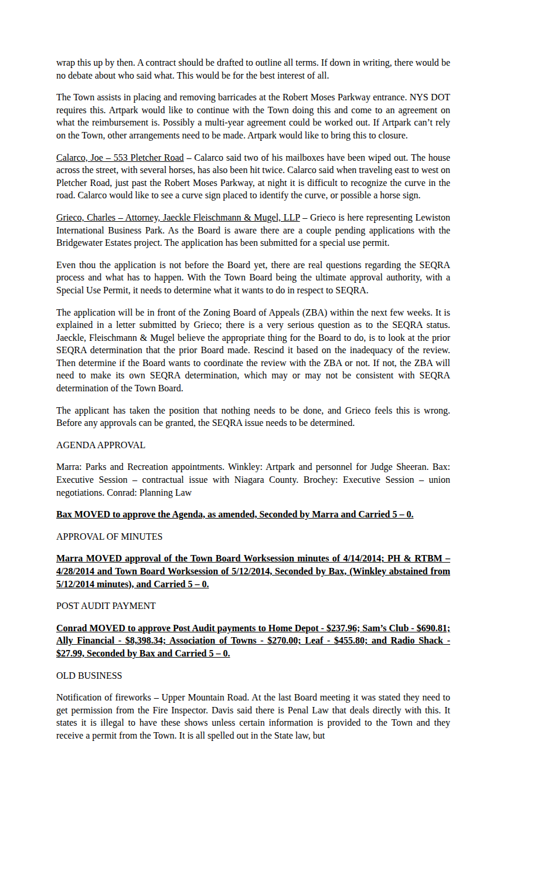wrap this up by then. A contract should be drafted to outline all terms. If down in writing, there would be no debate about who said what. This would be for the best interest of all.
The Town assists in placing and removing barricades at the Robert Moses Parkway entrance. NYS DOT requires this. Artpark would like to continue with the Town doing this and come to an agreement on what the reimbursement is. Possibly a multi-year agreement could be worked out. If Artpark can’t rely on the Town, other arrangements need to be made. Artpark would like to bring this to closure.
Calarco, Joe – 553 Pletcher Road – Calarco said two of his mailboxes have been wiped out. The house across the street, with several horses, has also been hit twice. Calarco said when traveling east to west on Pletcher Road, just past the Robert Moses Parkway, at night it is difficult to recognize the curve in the road. Calarco would like to see a curve sign placed to identify the curve, or possible a horse sign.
Grieco, Charles – Attorney, Jaeckle Fleischmann & Mugel, LLP – Grieco is here representing Lewiston International Business Park. As the Board is aware there are a couple pending applications with the Bridgewater Estates project. The application has been submitted for a special use permit.
Even thou the application is not before the Board yet, there are real questions regarding the SEQRA process and what has to happen. With the Town Board being the ultimate approval authority, with a Special Use Permit, it needs to determine what it wants to do in respect to SEQRA.
The application will be in front of the Zoning Board of Appeals (ZBA) within the next few weeks. It is explained in a letter submitted by Grieco; there is a very serious question as to the SEQRA status. Jaeckle, Fleischmann & Mugel believe the appropriate thing for the Board to do, is to look at the prior SEQRA determination that the prior Board made. Rescind it based on the inadequacy of the review. Then determine if the Board wants to coordinate the review with the ZBA or not. If not, the ZBA will need to make its own SEQRA determination, which may or may not be consistent with SEQRA determination of the Town Board.
The applicant has taken the position that nothing needs to be done, and Grieco feels this is wrong. Before any approvals can be granted, the SEQRA issue needs to be determined.
AGENDA APPROVAL
Marra: Parks and Recreation appointments. Winkley: Artpark and personnel for Judge Sheeran. Bax: Executive Session – contractual issue with Niagara County. Brochey: Executive Session – union negotiations. Conrad: Planning Law
Bax MOVED to approve the Agenda, as amended, Seconded by Marra and Carried 5 – 0.
APPROVAL OF MINUTES
Marra MOVED approval of the Town Board Worksession minutes of 4/14/2014; PH & RTBM – 4/28/2014 and Town Board Worksession of 5/12/2014, Seconded by Bax, (Winkley abstained from 5/12/2014 minutes), and Carried 5 – 0.
POST AUDIT PAYMENT
Conrad MOVED to approve Post Audit payments to Home Depot - $237.96; Sam’s Club - $690.81; Ally Financial - $8,398.34; Association of Towns - $270.00; Leaf - $455.80; and Radio Shack - $27.99, Seconded by Bax and Carried 5 – 0.
OLD BUSINESS
Notification of fireworks – Upper Mountain Road. At the last Board meeting it was stated they need to get permission from the Fire Inspector. Davis said there is Penal Law that deals directly with this. It states it is illegal to have these shows unless certain information is provided to the Town and they receive a permit from the Town. It is all spelled out in the State law, but